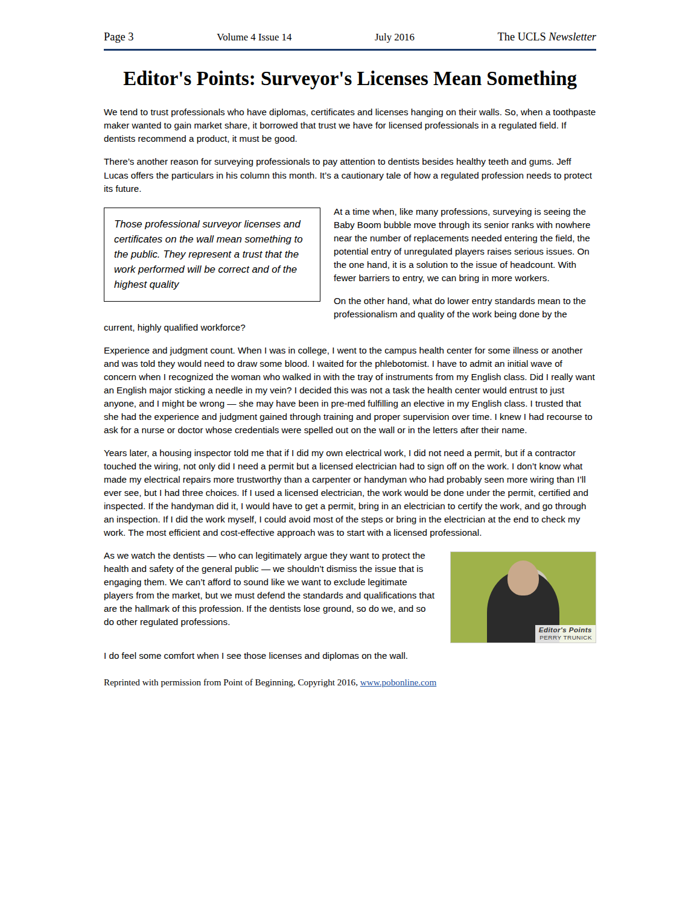Page 3 Volume 4 Issue 14 July 2016 The UCLS Newsletter
Editor's Points: Surveyor's Licenses Mean Something
We tend to trust professionals who have diplomas, certificates and licenses hanging on their walls. So, when a toothpaste maker wanted to gain market share, it borrowed that trust we have for licensed professionals in a regulated field. If dentists recommend a product, it must be good.
There’s another reason for surveying professionals to pay attention to dentists besides healthy teeth and gums. Jeff Lucas offers the particulars in his column this month. It’s a cautionary tale of how a regulated profession needs to protect its future.
Those professional surveyor licenses and certificates on the wall mean something to the public. They represent a trust that the work performed will be correct and of the highest quality
At a time when, like many professions, surveying is seeing the Baby Boom bubble move through its senior ranks with nowhere near the number of replacements needed entering the field, the potential entry of unregulated players raises serious issues. On the one hand, it is a solution to the issue of headcount. With fewer barriers to entry, we can bring in more workers.
On the other hand, what do lower entry standards mean to the professionalism and quality of the work being done by the current, highly qualified workforce?
Experience and judgment count. When I was in college, I went to the campus health center for some illness or another and was told they would need to draw some blood. I waited for the phlebotomist. I have to admit an initial wave of concern when I recognized the woman who walked in with the tray of instruments from my English class. Did I really want an English major sticking a needle in my vein? I decided this was not a task the health center would entrust to just anyone, and I might be wrong — she may have been in pre-med fulfilling an elective in my English class. I trusted that she had the experience and judgment gained through training and proper supervision over time. I knew I had recourse to ask for a nurse or doctor whose credentials were spelled out on the wall or in the letters after their name.
Years later, a housing inspector told me that if I did my own electrical work, I did not need a permit, but if a contractor touched the wiring, not only did I need a permit but a licensed electrician had to sign off on the work. I don’t know what made my electrical repairs more trustworthy than a carpenter or handyman who had probably seen more wiring than I’ll ever see, but I had three choices. If I used a licensed electrician, the work would be done under the permit, certified and inspected. If the handyman did it, I would have to get a permit, bring in an electrician to certify the work, and go through an inspection. If I did the work myself, I could avoid most of the steps or bring in the electrician at the end to check my work. The most efficient and cost-effective approach was to start with a licensed professional.
Editor's Points PERRY TRUNICK
As we watch the dentists — who can legitimately argue they want to protect the health and safety of the general public — we shouldn’t dismiss the issue that is engaging them. We can’t afford to sound like we want to exclude legitimate players from the market, but we must defend the standards and qualifications that are the hallmark of this profession. If the dentists lose ground, so do we, and so do other regulated professions.
I do feel some comfort when I see those licenses and diplomas on the wall.
Reprinted with permission from Point of Beginning, Copyright 2016, www.pobonline.com